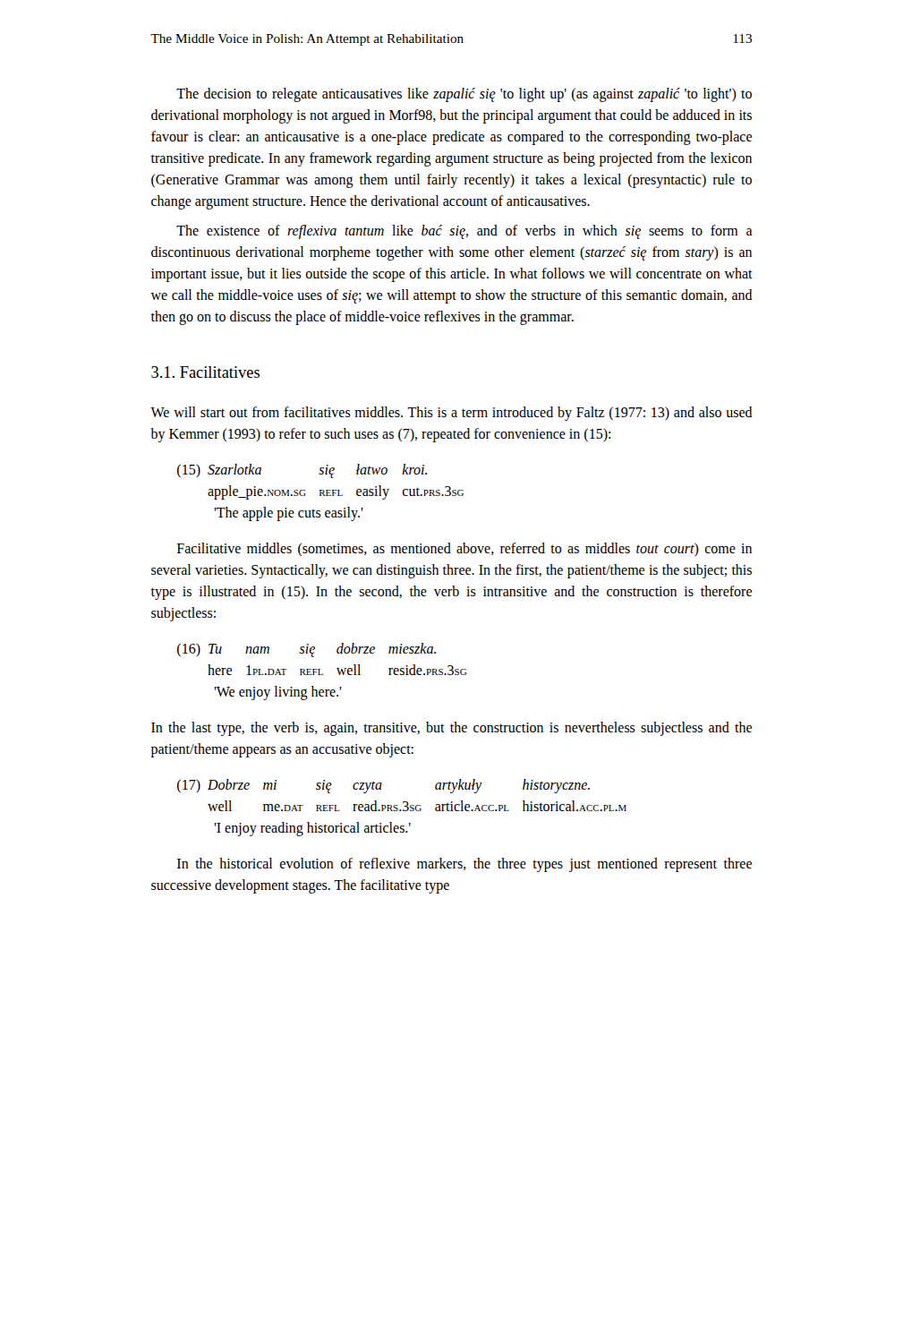The Middle Voice in Polish: An Attempt at Rehabilitation 113
The decision to relegate anticausatives like zapalić się 'to light up' (as against zapalić 'to light') to derivational morphology is not argued in Morf98, but the principal argument that could be adduced in its favour is clear: an anticausative is a one-place predicate as compared to the corresponding two-place transitive predicate. In any framework regarding argument structure as being projected from the lexicon (Generative Grammar was among them until fairly recently) it takes a lexical (presyntactic) rule to change argument structure. Hence the derivational account of anticausatives.
The existence of reflexiva tantum like bać się, and of verbs in which się seems to form a discontinuous derivational morpheme together with some other element (starzeć się from stary) is an important issue, but it lies outside the scope of this article. In what follows we will concentrate on what we call the middle-voice uses of się; we will attempt to show the structure of this semantic domain, and then go on to discuss the place of middle-voice reflexives in the grammar.
3.1. Facilitatives
We will start out from facilitatives middles. This is a term introduced by Faltz (1977: 13) and also used by Kemmer (1993) to refer to such uses as (7), repeated for convenience in (15):
| (15) | Szarlotka | się | łatwo | kroi. |
| | apple_pie. nom.sg | refl | easily | cut. prs.3sg |
'The apple pie cuts easily.'
Facilitative middles (sometimes, as mentioned above, referred to as middles tout court) come in several varieties. Syntactically, we can distinguish three. In the first, the patient/theme is the subject; this type is illustrated in (15). In the second, the verb is intransitive and the construction is therefore subjectless:
| (16) | Tu | nam | się | dobrze | mieszka. |
| | here | 1 pl.dat | refl | well | reside. prs.3sg |
'We enjoy living here.'
In the last type, the verb is, again, transitive, but the construction is nevertheless subjectless and the patient/theme appears as an accusative object:
| (17) | Dobrze | mi | się | czyta | artykuły | historyczne. |
| | well | me. dat | refl | read. prs.3sg | article. acc.pl | historical. acc.pl.m |
'I enjoy reading historical articles.'
In the historical evolution of reflexive markers, the three types just mentioned represent three successive development stages. The facilitative type